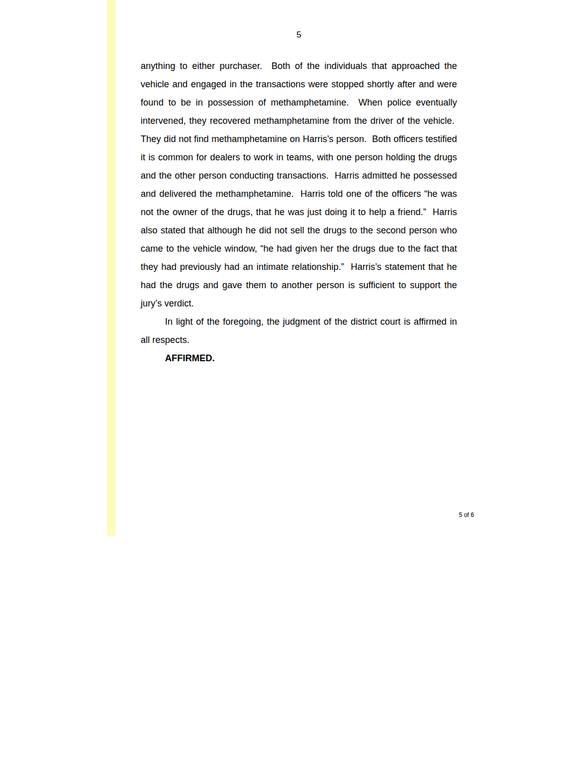5
anything to either purchaser. Both of the individuals that approached the vehicle and engaged in the transactions were stopped shortly after and were found to be in possession of methamphetamine. When police eventually intervened, they recovered methamphetamine from the driver of the vehicle. They did not find methamphetamine on Harris’s person. Both officers testified it is common for dealers to work in teams, with one person holding the drugs and the other person conducting transactions. Harris admitted he possessed and delivered the methamphetamine. Harris told one of the officers “he was not the owner of the drugs, that he was just doing it to help a friend.” Harris also stated that although he did not sell the drugs to the second person who came to the vehicle window, “he had given her the drugs due to the fact that they had previously had an intimate relationship.” Harris’s statement that he had the drugs and gave them to another person is sufficient to support the jury’s verdict.
In light of the foregoing, the judgment of the district court is affirmed in all respects.
AFFIRMED.
5 of 6